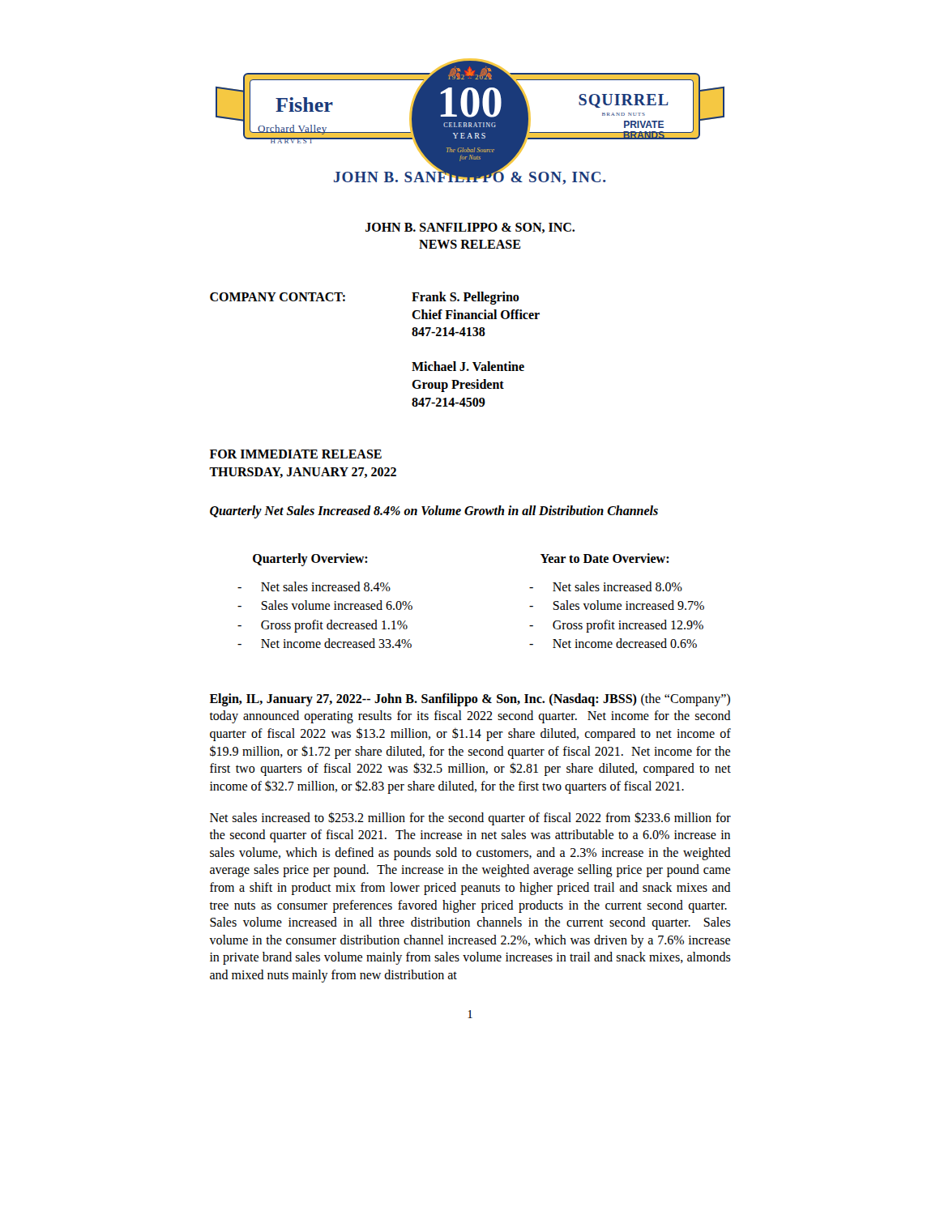Fisher
Orchard ValleyHARVEST
SQUIRRELBRAND NUTS
PRIVATE
BRANDS
🍂🍁🍂
1922 – 2022
100
CELEBRATING
YEARS
The Global Source
for Nuts
JOHN B. SANFILIPPO & SON, INC.
JOHN B. SANFILIPPO & SON, INC.
NEWS RELEASE
| COMPANY CONTACT: | Frank S. Pellegrino Chief Financial Officer 847-214-4138 |
| | Michael J. Valentine Group President 847-214-4509 |
FOR IMMEDIATE RELEASE
THURSDAY, JANUARY 27, 2022
Quarterly Net Sales Increased 8.4% on Volume Growth in all Distribution Channels
| Quarterly Overview: | Year to Date Overview: |
| --- | --- |
| Net sales increased 8.4% Sales volume increased 6.0% Gross profit decreased 1.1% Net income decreased 33.4% | Net sales increased 8.0% Sales volume increased 9.7% Gross profit increased 12.9% Net income decreased 0.6% |
Elgin, IL, January 27, 2022-- John B. Sanfilippo & Son, Inc. (Nasdaq: JBSS) (the “Company”) today announced operating results for its fiscal 2022 second quarter. Net income for the second quarter of fiscal 2022 was $13.2 million, or $1.14 per share diluted, compared to net income of $19.9 million, or $1.72 per share diluted, for the second quarter of fiscal 2021. Net income for the first two quarters of fiscal 2022 was $32.5 million, or $2.81 per share diluted, compared to net income of $32.7 million, or $2.83 per share diluted, for the first two quarters of fiscal 2021.
Net sales increased to $253.2 million for the second quarter of fiscal 2022 from $233.6 million for the second quarter of fiscal 2021. The increase in net sales was attributable to a 6.0% increase in sales volume, which is defined as pounds sold to customers, and a 2.3% increase in the weighted average sales price per pound. The increase in the weighted average selling price per pound came from a shift in product mix from lower priced peanuts to higher priced trail and snack mixes and tree nuts as consumer preferences favored higher priced products in the current second quarter. Sales volume increased in all three distribution channels in the current second quarter. Sales volume in the consumer distribution channel increased 2.2%, which was driven by a 7.6% increase in private brand sales volume mainly from sales volume increases in trail and snack mixes, almonds and mixed nuts mainly from new distribution at
1